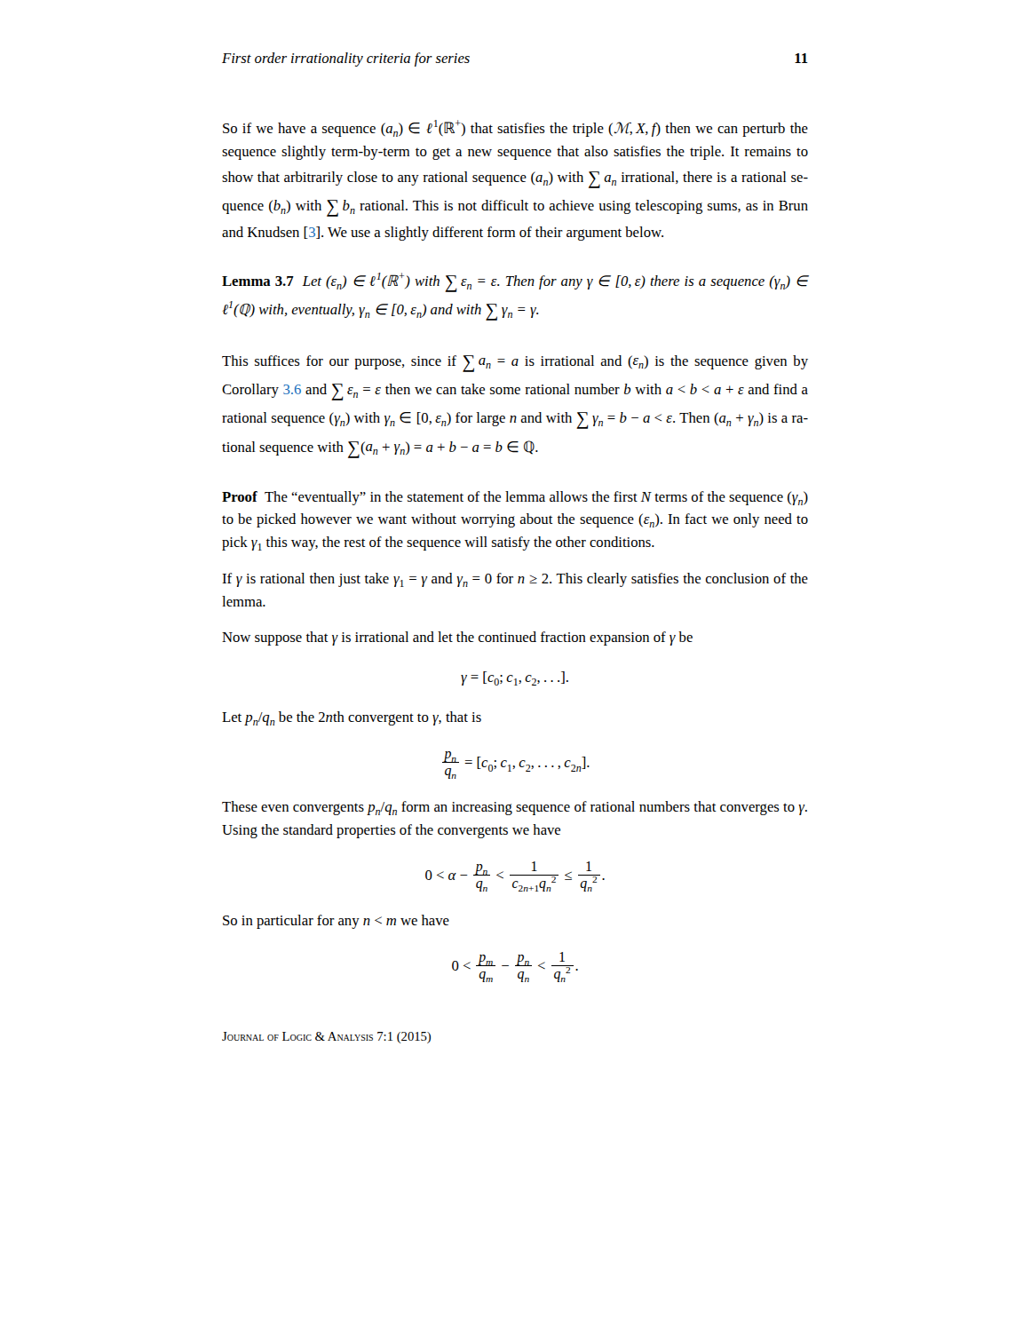First order irrationality criteria for series 11
So if we have a sequence (an) ∈ ℓ1(ℝ+) that satisfies the triple (ℳ, X, f) then we can perturb the sequence slightly term-by-term to get a new sequence that also satisfies the triple. It remains to show that arbitrarily close to any rational sequence (an) with ∑ an irrational, there is a rational sequence (bn) with ∑ bn rational. This is not difficult to achieve using telescoping sums, as in Brun and Knudsen [3]. We use a slightly different form of their argument below.
Lemma 3.7 Let (εn) ∈ ℓ1(ℝ+) with ∑ εn = ε. Then for any γ ∈ [0, ε) there is a sequence (γn) ∈ ℓ1(ℚ) with, eventually, γn ∈ [0, εn) and with ∑ γn = γ.
This suffices for our purpose, since if ∑ an = a is irrational and (εn) is the sequence given by Corollary 3.6 and ∑ εn = ε then we can take some rational number b with a < b < a + ε and find a rational sequence (γn) with γn ∈ [0, εn) for large n and with ∑ γn = b − a < ε. Then (an + γn) is a rational sequence with ∑(an + γn) = a + b − a = b ∈ ℚ.
Proof The “eventually” in the statement of the lemma allows the first N terms of the sequence (γn) to be picked however we want without worrying about the sequence (εn). In fact we only need to pick γ1 this way, the rest of the sequence will satisfy the other conditions.
If γ is rational then just take γ1 = γ and γn = 0 for n ≥ 2. This clearly satisfies the conclusion of the lemma.
Now suppose that γ is irrational and let the continued fraction expansion of γ be
γ = [c0; c1, c2, . . .].
Let pn/qn be the 2nth convergent to γ, that is
pn qn = [c0; c1, c2, . . . , c2n].
These even convergents pn/qn form an increasing sequence of rational numbers that converges to γ. Using the standard properties of the convergents we have
0 < α − pn qn < 1 c2n+1qn2 ≤ 1 qn2.
So in particular for any n < m we have
0 < pm qm − pn qn < 1 qn2.
Journal of Logic & Analysis 7:1 (2015)